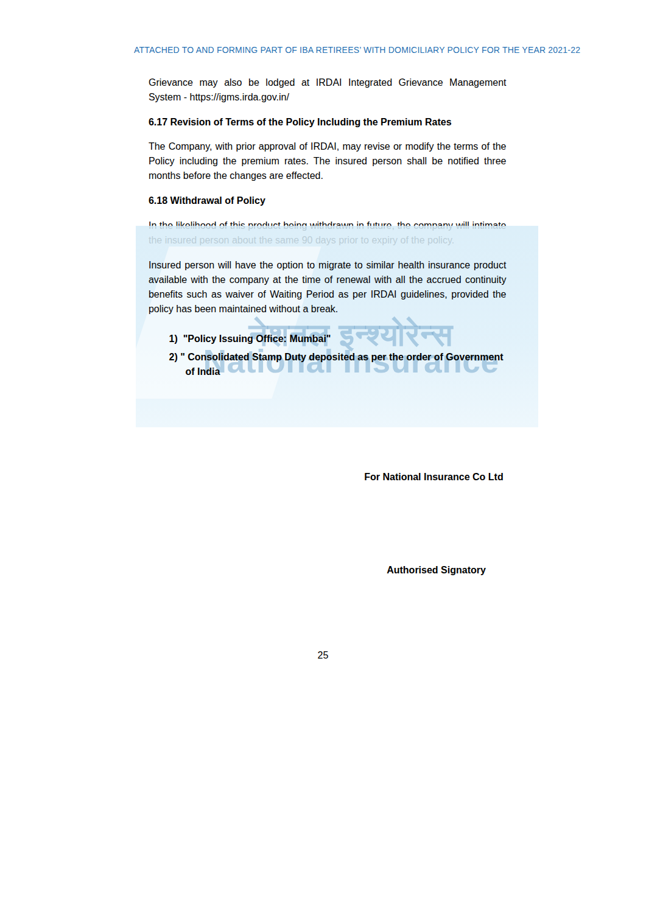ATTACHED TO AND FORMING PART OF IBA RETIREES’ WITH DOMICILIARY POLICY FOR THE YEAR 2021-22
Grievance may also be lodged at IRDAI Integrated Grievance Management System - https://igms.irda.gov.in/
6.17 Revision of Terms of the Policy Including the Premium Rates
The Company, with prior approval of IRDAI, may revise or modify the terms of the Policy including the premium rates. The insured person shall be notified three months before the changes are effected.
6.18 Withdrawal of Policy
In the likelihood of this product being withdrawn in future, the company will intimate the insured person about the same 90 days prior to expiry of the policy.
नेशनल इन्श्योरेन्स
National Insurance
Insured person will have the option to migrate to similar health insurance product available with the company at the time of renewal with all the accrued continuity benefits such as waiver of Waiting Period as per IRDAI guidelines, provided the policy has been maintained without a break.
1) "Policy Issuing Office: Mumbai"
2) " Consolidated Stamp Duty deposited as per the order of Government of India
For National Insurance Co Ltd
Authorised Signatory
25